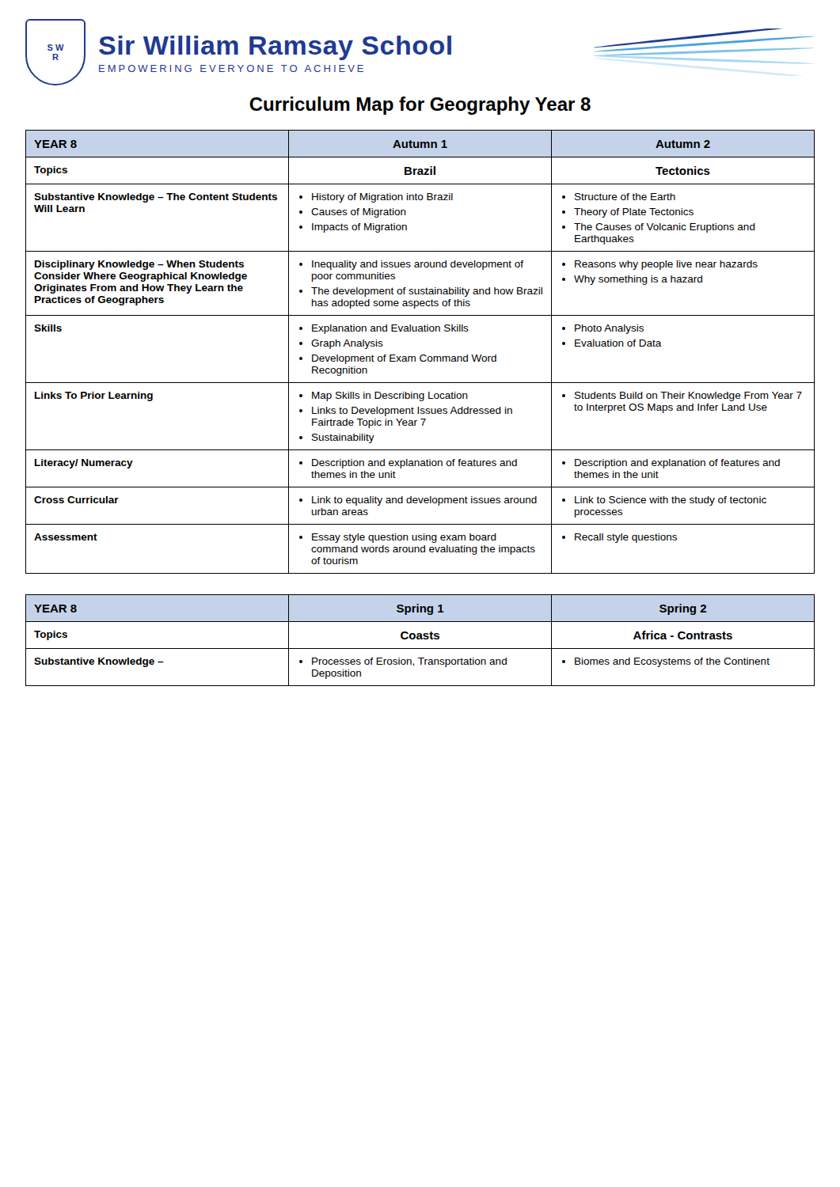S W R
Sir William Ramsay School
EMPOWERING EVERYONE TO ACHIEVE
Curriculum Map for Geography Year 8
| YEAR 8 | Autumn 1 | Autumn 2 |
| --- | --- | --- |
| Topics | Brazil | Tectonics |
| Substantive Knowledge – The Content Students Will Learn | History of Migration into Brazil Causes of Migration Impacts of Migration | Structure of the Earth Theory of Plate Tectonics The Causes of Volcanic Eruptions and Earthquakes |
| Disciplinary Knowledge – When Students Consider Where Geographical Knowledge Originates From and How They Learn the Practices of Geographers | Inequality and issues around development of poor communities The development of sustainability and how Brazil has adopted some aspects of this | Reasons why people live near hazards Why something is a hazard |
| Skills | Explanation and Evaluation Skills Graph Analysis Development of Exam Command Word Recognition | Photo Analysis Evaluation of Data |
| Links To Prior Learning | Map Skills in Describing Location Links to Development Issues Addressed in Fairtrade Topic in Year 7 Sustainability | Students Build on Their Knowledge From Year 7 to Interpret OS Maps and Infer Land Use |
| Literacy/ Numeracy | Description and explanation of features and themes in the unit | Description and explanation of features and themes in the unit |
| Cross Curricular | Link to equality and development issues around urban areas | Link to Science with the study of tectonic processes |
| Assessment | Essay style question using exam board command words around evaluating the impacts of tourism | Recall style questions |
| YEAR 8 | Spring 1 | Spring 2 |
| --- | --- | --- |
| Topics | Coasts | Africa - Contrasts |
| Substantive Knowledge – | Processes of Erosion, Transportation and Deposition | Biomes and Ecosystems of the Continent |